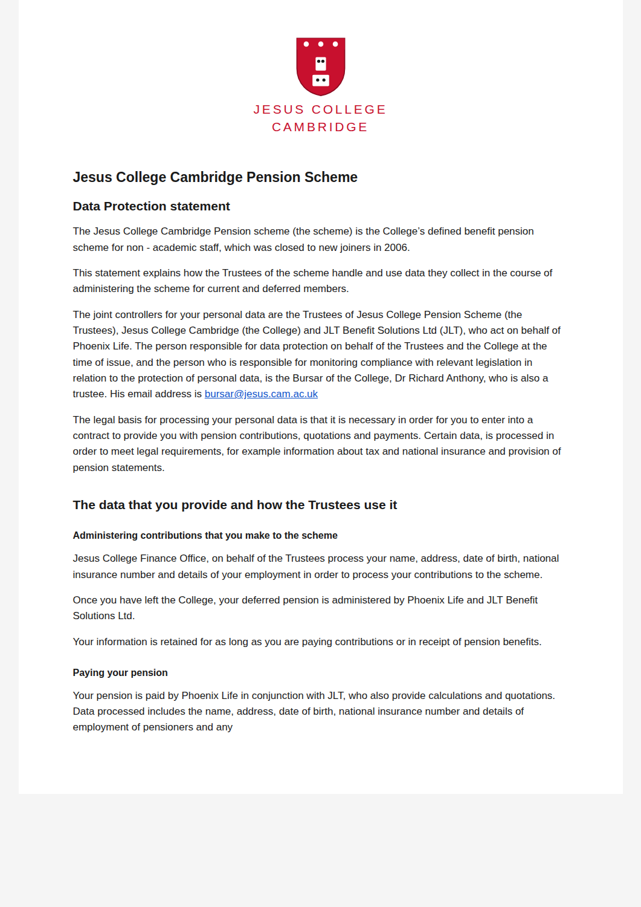JESUS COLLEGE CAMBRIDGE
Jesus College Cambridge Pension Scheme
Data Protection statement
The Jesus College Cambridge Pension scheme (the scheme) is the College’s defined benefit pension scheme for non - academic staff, which was closed to new joiners in 2006.
This statement explains how the Trustees of the scheme handle and use data they collect in the course of administering the scheme for current and deferred members.
The joint controllers for your personal data are the Trustees of Jesus College Pension Scheme (the Trustees), Jesus College Cambridge (the College) and JLT Benefit Solutions Ltd (JLT), who act on behalf of Phoenix Life. The person responsible for data protection on behalf of the Trustees and the College at the time of issue, and the person who is responsible for monitoring compliance with relevant legislation in relation to the protection of personal data, is the Bursar of the College, Dr Richard Anthony, who is also a trustee. His email address is bursar@jesus.cam.ac.uk
The legal basis for processing your personal data is that it is necessary in order for you to enter into a contract to provide you with pension contributions, quotations and payments. Certain data, is processed in order to meet legal requirements, for example information about tax and national insurance and provision of pension statements.
The data that you provide and how the Trustees use it
Administering contributions that you make to the scheme
Jesus College Finance Office, on behalf of the Trustees process your name, address, date of birth, national insurance number and details of your employment in order to process your contributions to the scheme.
Once you have left the College, your deferred pension is administered by Phoenix Life and JLT Benefit Solutions Ltd.
Your information is retained for as long as you are paying contributions or in receipt of pension benefits.
Paying your pension
Your pension is paid by Phoenix Life in conjunction with JLT, who also provide calculations and quotations. Data processed includes the name, address, date of birth, national insurance number and details of employment of pensioners and any